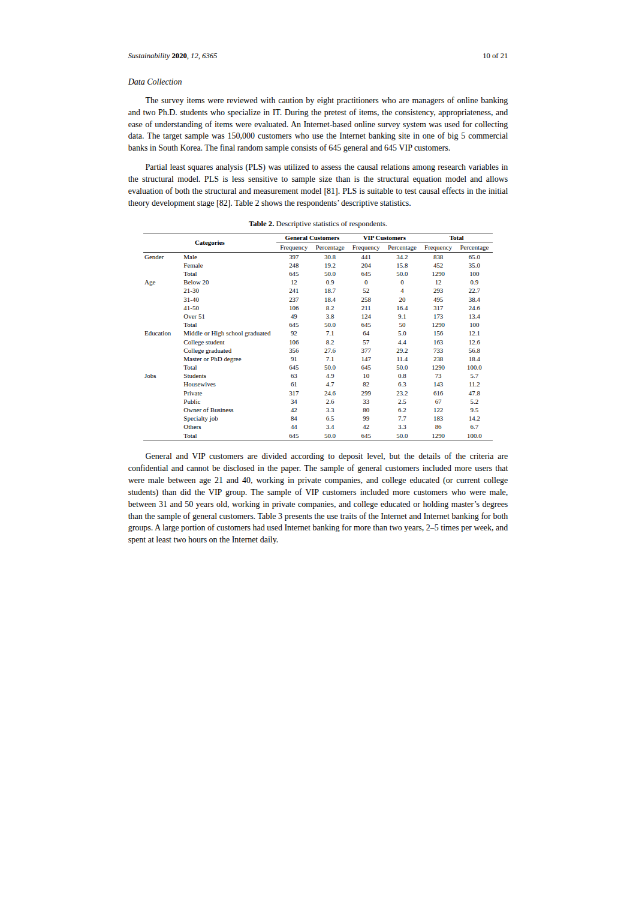Sustainability 2020, 12, 6365
10 of 21
Data Collection
The survey items were reviewed with caution by eight practitioners who are managers of online banking and two Ph.D. students who specialize in IT. During the pretest of items, the consistency, appropriateness, and ease of understanding of items were evaluated. An Internet-based online survey system was used for collecting data. The target sample was 150,000 customers who use the Internet banking site in one of big 5 commercial banks in South Korea. The final random sample consists of 645 general and 645 VIP customers.
Partial least squares analysis (PLS) was utilized to assess the causal relations among research variables in the structural model. PLS is less sensitive to sample size than is the structural equation model and allows evaluation of both the structural and measurement model [81]. PLS is suitable to test causal effects in the initial theory development stage [82]. Table 2 shows the respondents’ descriptive statistics.
Table 2. Descriptive statistics of respondents.
| Categories | General Customers | VIP Customers | Total |
| --- | --- | --- | --- |
| Frequency | Percentage | Frequency | Percentage | Frequency | Percentage |
| Gender | Male | 397 | 30.8 | 441 | 34.2 | 838 | 65.0 |
| | Female | 248 | 19.2 | 204 | 15.8 | 452 | 35.0 |
| | Total | 645 | 50.0 | 645 | 50.0 | 1290 | 100 |
| Age | Below 20 | 12 | 0.9 | 0 | 0 | 12 | 0.9 |
| | 21-30 | 241 | 18.7 | 52 | 4 | 293 | 22.7 |
| | 31-40 | 237 | 18.4 | 258 | 20 | 495 | 38.4 |
| | 41-50 | 106 | 8.2 | 211 | 16.4 | 317 | 24.6 |
| | Over 51 | 49 | 3.8 | 124 | 9.1 | 173 | 13.4 |
| | Total | 645 | 50.0 | 645 | 50 | 1290 | 100 |
| Education | Middle or High school graduated | 92 | 7.1 | 64 | 5.0 | 156 | 12.1 |
| | College student | 106 | 8.2 | 57 | 4.4 | 163 | 12.6 |
| | College graduated | 356 | 27.6 | 377 | 29.2 | 733 | 56.8 |
| | Master or PhD degree | 91 | 7.1 | 147 | 11.4 | 238 | 18.4 |
| | Total | 645 | 50.0 | 645 | 50.0 | 1290 | 100.0 |
| Jobs | Students | 63 | 4.9 | 10 | 0.8 | 73 | 5.7 |
| | Housewives | 61 | 4.7 | 82 | 6.3 | 143 | 11.2 |
| | Private | 317 | 24.6 | 299 | 23.2 | 616 | 47.8 |
| | Public | 34 | 2.6 | 33 | 2.5 | 67 | 5.2 |
| | Owner of Business | 42 | 3.3 | 80 | 6.2 | 122 | 9.5 |
| | Specialty job | 84 | 6.5 | 99 | 7.7 | 183 | 14.2 |
| | Others | 44 | 3.4 | 42 | 3.3 | 86 | 6.7 |
| | Total | 645 | 50.0 | 645 | 50.0 | 1290 | 100.0 |
General and VIP customers are divided according to deposit level, but the details of the criteria are confidential and cannot be disclosed in the paper. The sample of general customers included more users that were male between age 21 and 40, working in private companies, and college educated (or current college students) than did the VIP group. The sample of VIP customers included more customers who were male, between 31 and 50 years old, working in private companies, and college educated or holding master’s degrees than the sample of general customers. Table 3 presents the use traits of the Internet and Internet banking for both groups. A large portion of customers had used Internet banking for more than two years, 2–5 times per week, and spent at least two hours on the Internet daily.